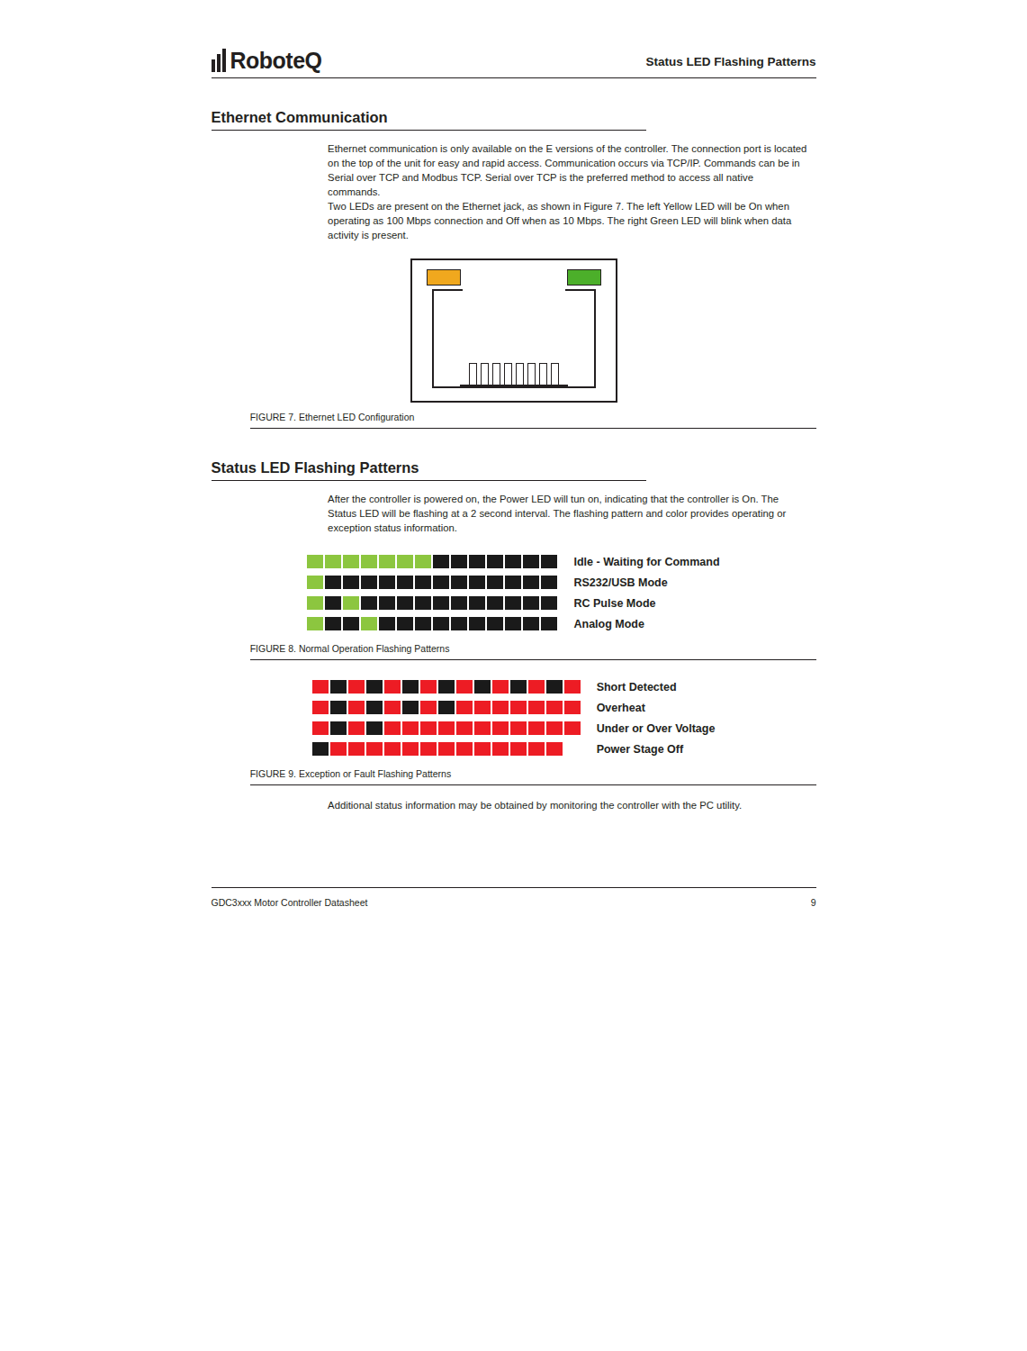RoboteQ
Status LED Flashing Patterns
Ethernet Communication
Ethernet communication is only available on the E versions of the controller. The connection port is located on the top of the unit for easy and rapid access. Communication occurs via TCP/IP. Commands can be in Serial over TCP and Modbus TCP. Serial over TCP is the preferred method to access all native commands.
Two LEDs are present on the Ethernet jack, as shown in Figure 7. The left Yellow LED will be On when operating as 100 Mbps connection and Off when as 10 Mbps. The right Green LED will blink when data activity is present.
FIGURE 7. Ethernet LED Configuration
Status LED Flashing Patterns
After the controller is powered on, the Power LED will tun on, indicating that the controller is On. The Status LED will be flashing at a 2 second interval. The flashing pattern and color provides operating or exception status information.
| | Idle - Waiting for Command |
| | RS232/USB Mode |
| | RC Pulse Mode |
| | Analog Mode |
FIGURE 8. Normal Operation Flashing Patterns
| | Short Detected |
| | Overheat |
| | Under or Over Voltage |
| | Power Stage Off |
FIGURE 9. Exception or Fault Flashing Patterns
Additional status information may be obtained by monitoring the controller with the PC utility.
GDC3xxx Motor Controller Datasheet
9